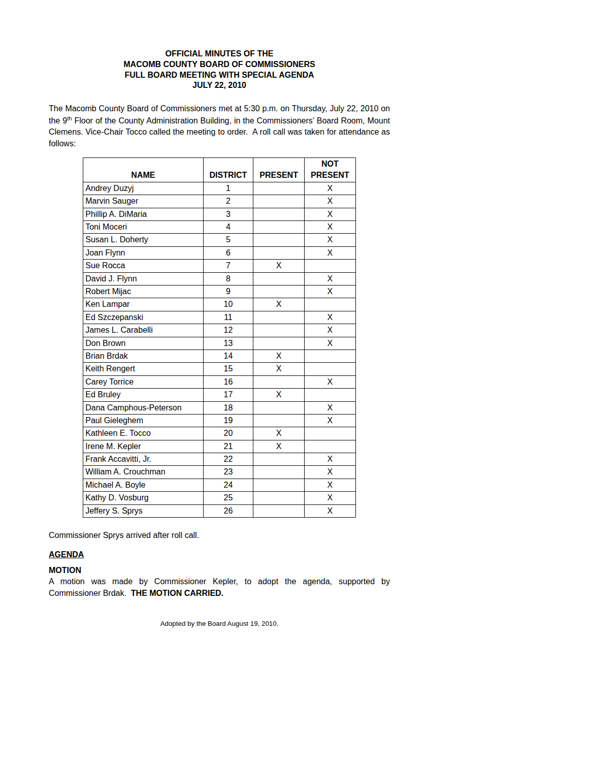OFFICIAL MINUTES OF THE
MACOMB COUNTY BOARD OF COMMISSIONERS
FULL BOARD MEETING WITH SPECIAL AGENDA
JULY 22, 2010
The Macomb County Board of Commissioners met at 5:30 p.m. on Thursday, July 22, 2010 on the 9th Floor of the County Administration Building, in the Commissioners’ Board Room, Mount Clemens. Vice-Chair Tocco called the meeting to order. A roll call was taken for attendance as follows:
| NAME | DISTRICT | PRESENT | NOT PRESENT |
| --- | --- | --- | --- |
| Andrey Duzyj | 1 | | X |
| Marvin Sauger | 2 | | X |
| Phillip A. DiMaria | 3 | | X |
| Toni Moceri | 4 | | X |
| Susan L. Doherty | 5 | | X |
| Joan Flynn | 6 | | X |
| Sue Rocca | 7 | X | |
| David J. Flynn | 8 | | X |
| Robert Mijac | 9 | | X |
| Ken Lampar | 10 | X | |
| Ed Szczepanski | 11 | | X |
| James L. Carabelli | 12 | | X |
| Don Brown | 13 | | X |
| Brian Brdak | 14 | X | |
| Keith Rengert | 15 | X | |
| Carey Torrice | 16 | | X |
| Ed Bruley | 17 | X | |
| Dana Camphous-Peterson | 18 | | X |
| Paul Gieleghem | 19 | | X |
| Kathleen E. Tocco | 20 | X | |
| Irene M. Kepler | 21 | X | |
| Frank Accavitti, Jr. | 22 | | X |
| William A. Crouchman | 23 | | X |
| Michael A. Boyle | 24 | | X |
| Kathy D. Vosburg | 25 | | X |
| Jeffery S. Sprys | 26 | | X |
Commissioner Sprys arrived after roll call.
AGENDA
MOTION
A motion was made by Commissioner Kepler, to adopt the agenda, supported by Commissioner Brdak. THE MOTION CARRIED.
Adopted by the Board August 19, 2010.